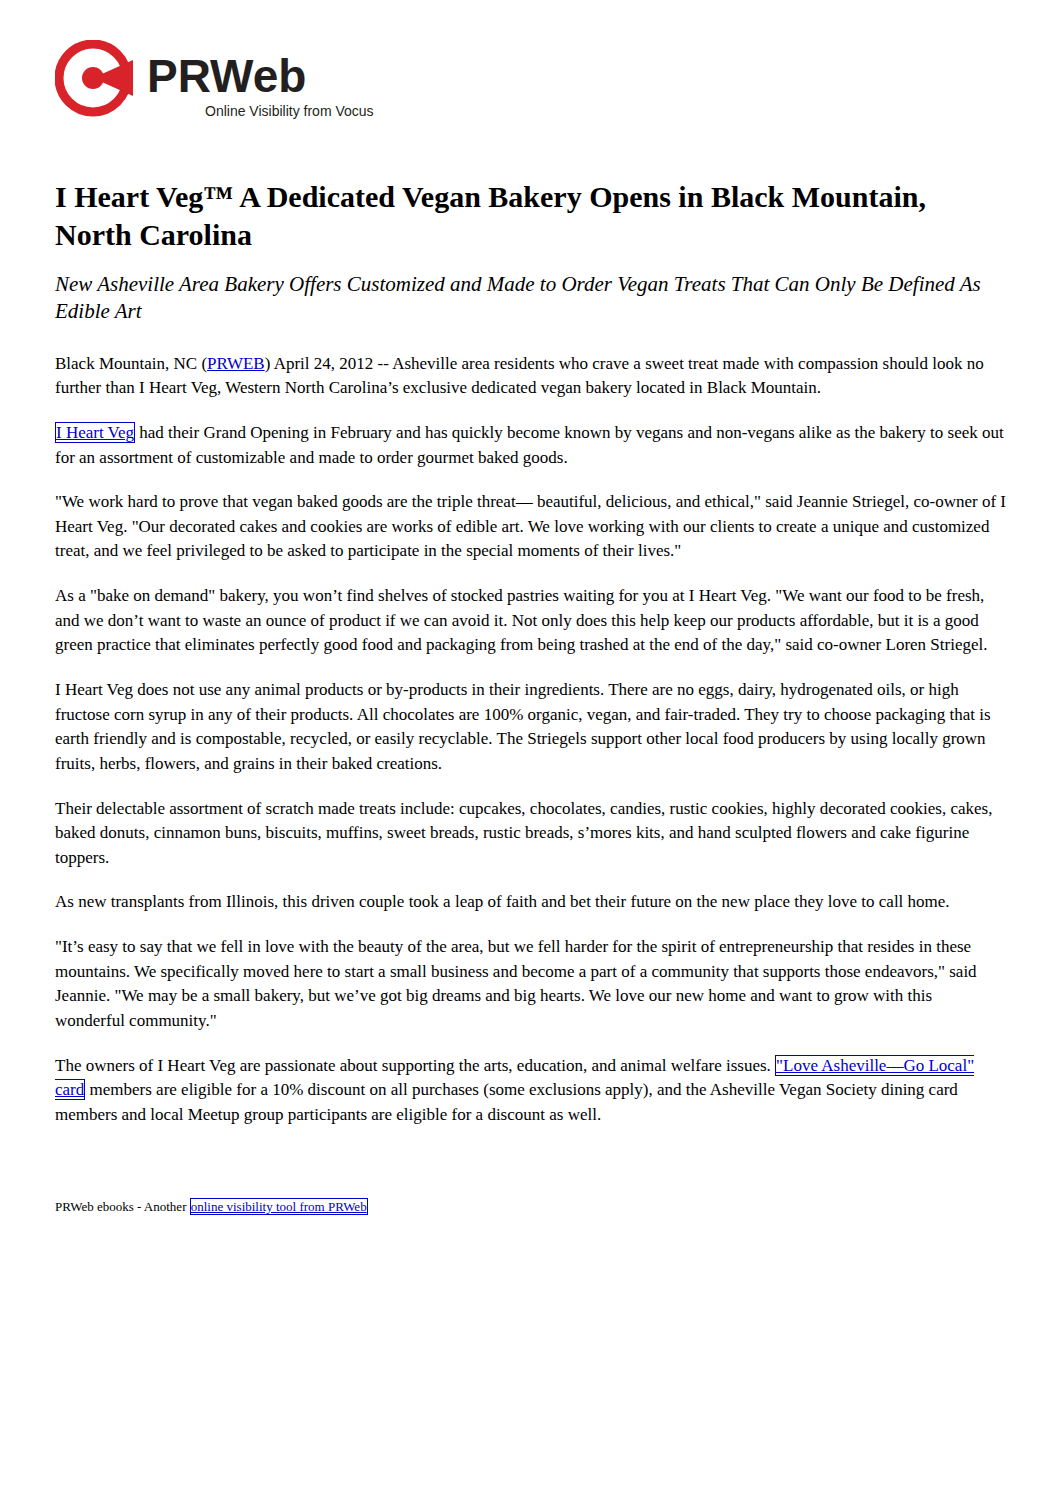PRWeb Online Visibility from Vocus
I Heart Veg™ A Dedicated Vegan Bakery Opens in Black Mountain, North Carolina
New Asheville Area Bakery Offers Customized and Made to Order Vegan Treats That Can Only Be Defined As Edible Art
Black Mountain, NC (PRWEB) April 24, 2012 -- Asheville area residents who crave a sweet treat made with compassion should look no further than I Heart Veg, Western North Carolina’s exclusive dedicated vegan bakery located in Black Mountain.
I Heart Veg had their Grand Opening in February and has quickly become known by vegans and non-vegans alike as the bakery to seek out for an assortment of customizable and made to order gourmet baked goods.
"We work hard to prove that vegan baked goods are the triple threat— beautiful, delicious, and ethical," said Jeannie Striegel, co-owner of I Heart Veg. "Our decorated cakes and cookies are works of edible art. We love working with our clients to create a unique and customized treat, and we feel privileged to be asked to participate in the special moments of their lives."
As a "bake on demand" bakery, you won’t find shelves of stocked pastries waiting for you at I Heart Veg. "We want our food to be fresh, and we don’t want to waste an ounce of product if we can avoid it. Not only does this help keep our products affordable, but it is a good green practice that eliminates perfectly good food and packaging from being trashed at the end of the day," said co-owner Loren Striegel.
I Heart Veg does not use any animal products or by-products in their ingredients. There are no eggs, dairy, hydrogenated oils, or high fructose corn syrup in any of their products. All chocolates are 100% organic, vegan, and fair-traded. They try to choose packaging that is earth friendly and is compostable, recycled, or easily recyclable. The Striegels support other local food producers by using locally grown fruits, herbs, flowers, and grains in their baked creations.
Their delectable assortment of scratch made treats include: cupcakes, chocolates, candies, rustic cookies, highly decorated cookies, cakes, baked donuts, cinnamon buns, biscuits, muffins, sweet breads, rustic breads, s’mores kits, and hand sculpted flowers and cake figurine toppers.
As new transplants from Illinois, this driven couple took a leap of faith and bet their future on the new place they love to call home.
"It’s easy to say that we fell in love with the beauty of the area, but we fell harder for the spirit of entrepreneurship that resides in these mountains. We specifically moved here to start a small business and become a part of a community that supports those endeavors," said Jeannie. "We may be a small bakery, but we’ve got big dreams and big hearts. We love our new home and want to grow with this wonderful community."
The owners of I Heart Veg are passionate about supporting the arts, education, and animal welfare issues. "Love Asheville—Go Local" card members are eligible for a 10% discount on all purchases (some exclusions apply), and the Asheville Vegan Society dining card members and local Meetup group participants are eligible for a discount as well.
PRWeb ebooks - Another online visibility tool from PRWeb